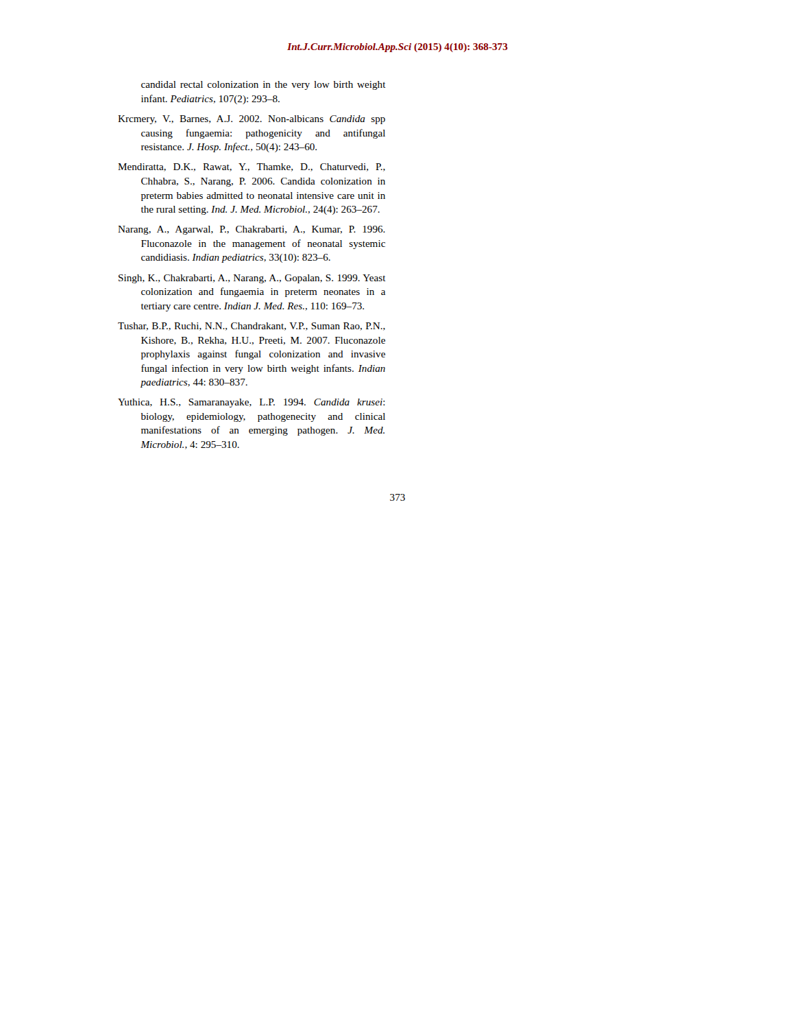Int.J.Curr.Microbiol.App.Sci (2015) 4(10): 368-373
candidal rectal colonization in the very low birth weight infant. Pediatrics, 107(2): 293–8.
Krcmery, V., Barnes, A.J. 2002. Non-albicans Candida spp causing fungaemia: pathogenicity and antifungal resistance. J. Hosp. Infect., 50(4): 243–60.
Mendiratta, D.K., Rawat, Y., Thamke, D., Chaturvedi, P., Chhabra, S., Narang, P. 2006. Candida colonization in preterm babies admitted to neonatal intensive care unit in the rural setting. Ind. J. Med. Microbiol., 24(4): 263–267.
Narang, A., Agarwal, P., Chakrabarti, A., Kumar, P. 1996. Fluconazole in the management of neonatal systemic candidiasis. Indian pediatrics, 33(10): 823–6.
Singh, K., Chakrabarti, A., Narang, A., Gopalan, S. 1999. Yeast colonization and fungaemia in preterm neonates in a tertiary care centre. Indian J. Med. Res., 110: 169–73.
Tushar, B.P., Ruchi, N.N., Chandrakant, V.P., Suman Rao, P.N., Kishore, B., Rekha, H.U., Preeti, M. 2007. Fluconazole prophylaxis against fungal colonization and invasive fungal infection in very low birth weight infants. Indian paediatrics, 44: 830–837.
Yuthica, H.S., Samaranayake, L.P. 1994. Candida krusei: biology, epidemiology, pathogenecity and clinical manifestations of an emerging pathogen. J. Med. Microbiol., 4: 295–310.
373